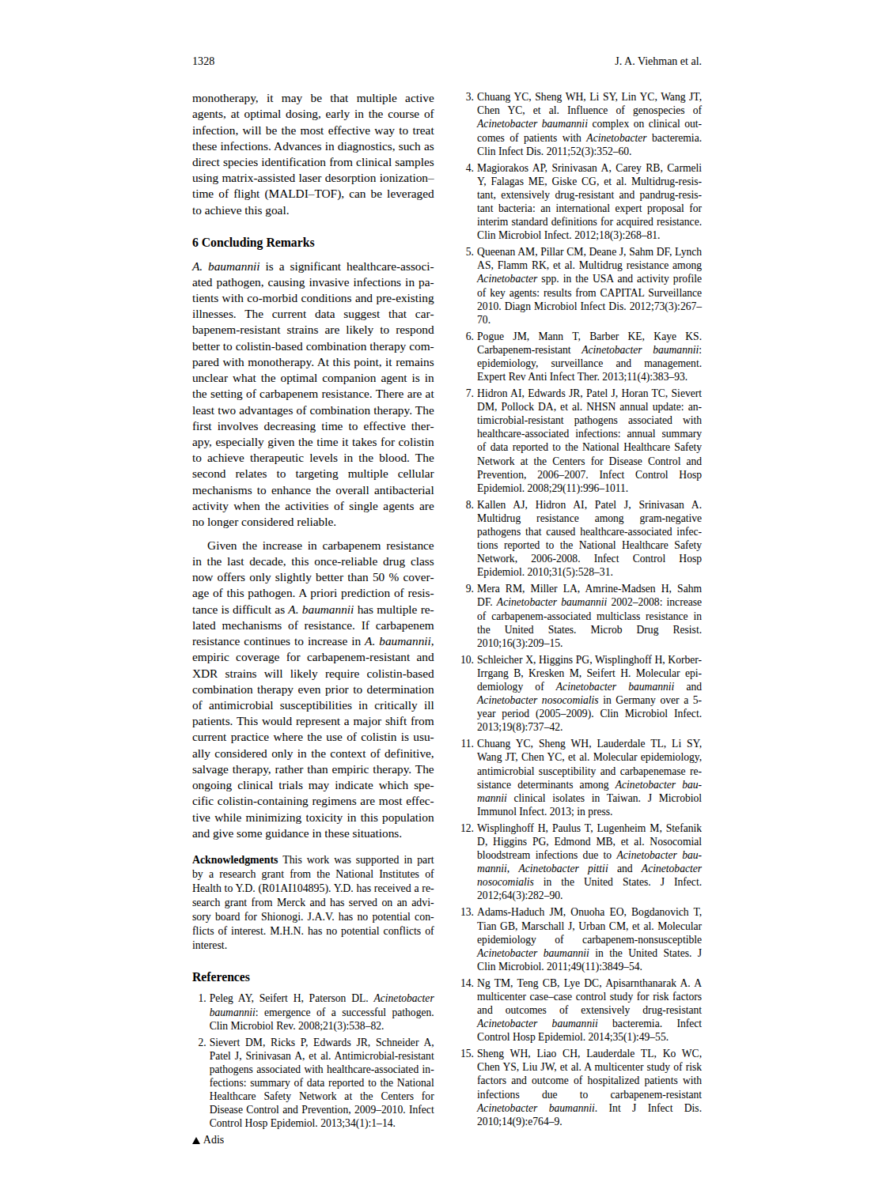1328 J. A. Viehman et al.
monotherapy, it may be that multiple active agents, at optimal dosing, early in the course of infection, will be the most effective way to treat these infections. Advances in diagnostics, such as direct species identification from clinical samples using matrix-assisted laser desorption ionization–time of flight (MALDI–TOF), can be leveraged to achieve this goal.
6 Concluding Remarks
A. baumannii is a significant healthcare-associated pathogen, causing invasive infections in patients with co-morbid conditions and pre-existing illnesses. The current data suggest that carbapenem-resistant strains are likely to respond better to colistin-based combination therapy compared with monotherapy. At this point, it remains unclear what the optimal companion agent is in the setting of carbapenem resistance. There are at least two advantages of combination therapy. The first involves decreasing time to effective therapy, especially given the time it takes for colistin to achieve therapeutic levels in the blood. The second relates to targeting multiple cellular mechanisms to enhance the overall antibacterial activity when the activities of single agents are no longer considered reliable.
Given the increase in carbapenem resistance in the last decade, this once-reliable drug class now offers only slightly better than 50 % coverage of this pathogen. A priori prediction of resistance is difficult as A. baumannii has multiple related mechanisms of resistance. If carbapenem resistance continues to increase in A. baumannii, empiric coverage for carbapenem-resistant and XDR strains will likely require colistin-based combination therapy even prior to determination of antimicrobial susceptibilities in critically ill patients. This would represent a major shift from current practice where the use of colistin is usually considered only in the context of definitive, salvage therapy, rather than empiric therapy. The ongoing clinical trials may indicate which specific colistin-containing regimens are most effective while minimizing toxicity in this population and give some guidance in these situations.
Acknowledgments This work was supported in part by a research grant from the National Institutes of Health to Y.D. (R01AI104895). Y.D. has received a research grant from Merck and has served on an advisory board for Shionogi. J.A.V. has no potential conflicts of interest. M.H.N. has no potential conflicts of interest.
References
Peleg AY, Seifert H, Paterson DL. Acinetobacter baumannii: emergence of a successful pathogen. Clin Microbiol Rev. 2008;21(3):538–82.
Sievert DM, Ricks P, Edwards JR, Schneider A, Patel J, Srinivasan A, et al. Antimicrobial-resistant pathogens associated with healthcare-associated infections: summary of data reported to the National Healthcare Safety Network at the Centers for Disease Control and Prevention, 2009–2010. Infect Control Hosp Epidemiol. 2013;34(1):1–14.
Chuang YC, Sheng WH, Li SY, Lin YC, Wang JT, Chen YC, et al. Influence of genospecies of Acinetobacter baumannii complex on clinical outcomes of patients with Acinetobacter bacteremia. Clin Infect Dis. 2011;52(3):352–60.
Magiorakos AP, Srinivasan A, Carey RB, Carmeli Y, Falagas ME, Giske CG, et al. Multidrug-resistant, extensively drug-resistant and pandrug-resistant bacteria: an international expert proposal for interim standard definitions for acquired resistance. Clin Microbiol Infect. 2012;18(3):268–81.
Queenan AM, Pillar CM, Deane J, Sahm DF, Lynch AS, Flamm RK, et al. Multidrug resistance among Acinetobacter spp. in the USA and activity profile of key agents: results from CAPITAL Surveillance 2010. Diagn Microbiol Infect Dis. 2012;73(3):267–70.
Pogue JM, Mann T, Barber KE, Kaye KS. Carbapenem-resistant Acinetobacter baumannii: epidemiology, surveillance and management. Expert Rev Anti Infect Ther. 2013;11(4):383–93.
Hidron AI, Edwards JR, Patel J, Horan TC, Sievert DM, Pollock DA, et al. NHSN annual update: antimicrobial-resistant pathogens associated with healthcare-associated infections: annual summary of data reported to the National Healthcare Safety Network at the Centers for Disease Control and Prevention, 2006–2007. Infect Control Hosp Epidemiol. 2008;29(11):996–1011.
Kallen AJ, Hidron AI, Patel J, Srinivasan A. Multidrug resistance among gram-negative pathogens that caused healthcare-associated infections reported to the National Healthcare Safety Network, 2006-2008. Infect Control Hosp Epidemiol. 2010;31(5):528–31.
Mera RM, Miller LA, Amrine-Madsen H, Sahm DF. Acinetobacter baumannii 2002–2008: increase of carbapenem-associated multiclass resistance in the United States. Microb Drug Resist. 2010;16(3):209–15.
Schleicher X, Higgins PG, Wisplinghoff H, Korber-Irrgang B, Kresken M, Seifert H. Molecular epidemiology of Acinetobacter baumannii and Acinetobacter nosocomialis in Germany over a 5-year period (2005–2009). Clin Microbiol Infect. 2013;19(8):737–42.
Chuang YC, Sheng WH, Lauderdale TL, Li SY, Wang JT, Chen YC, et al. Molecular epidemiology, antimicrobial susceptibility and carbapenemase resistance determinants among Acinetobacter baumannii clinical isolates in Taiwan. J Microbiol Immunol Infect. 2013; in press.
Wisplinghoff H, Paulus T, Lugenheim M, Stefanik D, Higgins PG, Edmond MB, et al. Nosocomial bloodstream infections due to Acinetobacter baumannii, Acinetobacter pittii and Acinetobacter nosocomialis in the United States. J Infect. 2012;64(3):282–90.
Adams-Haduch JM, Onuoha EO, Bogdanovich T, Tian GB, Marschall J, Urban CM, et al. Molecular epidemiology of carbapenem-nonsusceptible Acinetobacter baumannii in the United States. J Clin Microbiol. 2011;49(11):3849–54.
Ng TM, Teng CB, Lye DC, Apisarnthanarak A. A multicenter case–case control study for risk factors and outcomes of extensively drug-resistant Acinetobacter baumannii bacteremia. Infect Control Hosp Epidemiol. 2014;35(1):49–55.
Sheng WH, Liao CH, Lauderdale TL, Ko WC, Chen YS, Liu JW, et al. A multicenter study of risk factors and outcome of hospitalized patients with infections due to carbapenem-resistant Acinetobacter baumannii. Int J Infect Dis. 2010;14(9):e764–9.
Adis